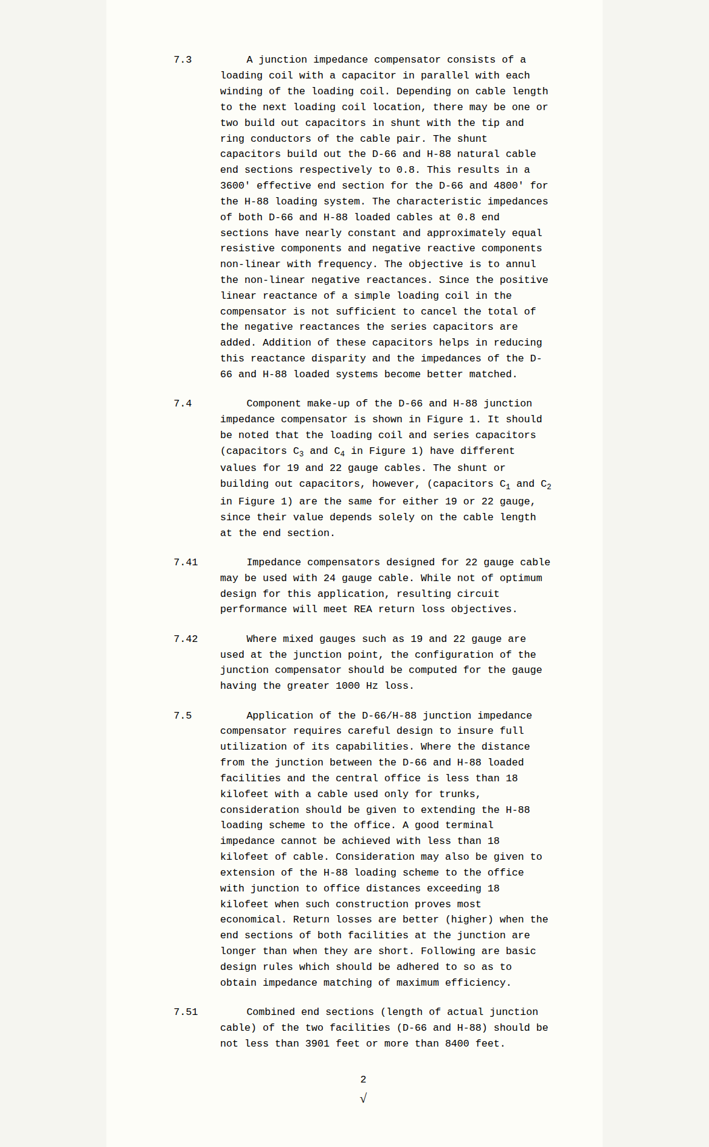7.3
A junction impedance compensator consists of a loading coil with a capacitor in parallel with each winding of the loading coil. Depending on cable length to the next loading coil location, there may be one or two build out capacitors in shunt with the tip and ring conductors of the cable pair. The shunt capacitors build out the D-66 and H-88 natural cable end sections respectively to 0.8. This results in a 3600' effective end section for the D-66 and 4800' for the H-88 loading system. The characteristic impedances of both D-66 and H-88 loaded cables at 0.8 end sections have nearly constant and approximately equal resistive components and negative reactive components non-linear with frequency. The objective is to annul the non-linear negative reactances. Since the positive linear reactance of a simple loading coil in the compensator is not sufficient to cancel the total of the negative reactances the series capacitors are added. Addition of these capacitors helps in reducing this reactance disparity and the impedances of the D-66 and H-88 loaded systems become better matched.
7.4
Component make-up of the D-66 and H-88 junction impedance compensator is shown in Figure 1. It should be noted that the loading coil and series capacitors (capacitors C3 and C4 in Figure 1) have different values for 19 and 22 gauge cables. The shunt or building out capacitors, however, (capacitors C1 and C2 in Figure 1) are the same for either 19 or 22 gauge, since their value depends solely on the cable length at the end section.
7.41
Impedance compensators designed for 22 gauge cable may be used with 24 gauge cable. While not of optimum design for this application, resulting circuit performance will meet REA return loss objectives.
7.42
Where mixed gauges such as 19 and 22 gauge are used at the junction point, the configuration of the junction compensator should be computed for the gauge having the greater 1000 Hz loss.
7.5
Application of the D-66/H-88 junction impedance compensator requires careful design to insure full utilization of its capabilities. Where the distance from the junction between the D-66 and H-88 loaded facilities and the central office is less than 18 kilofeet with a cable used only for trunks, consideration should be given to extending the H-88 loading scheme to the office. A good terminal impedance cannot be achieved with less than 18 kilofeet of cable. Consideration may also be given to extension of the H-88 loading scheme to the office with junction to office distances exceeding 18 kilofeet when such construction proves most economical. Return losses are better (higher) when the end sections of both facilities at the junction are longer than when they are short. Following are basic design rules which should be adhered to so as to obtain impedance matching of maximum efficiency.
7.51
Combined end sections (length of actual junction cable) of the two facilities (D-66 and H-88) should be not less than 3901 feet or more than 8400 feet.
2
√